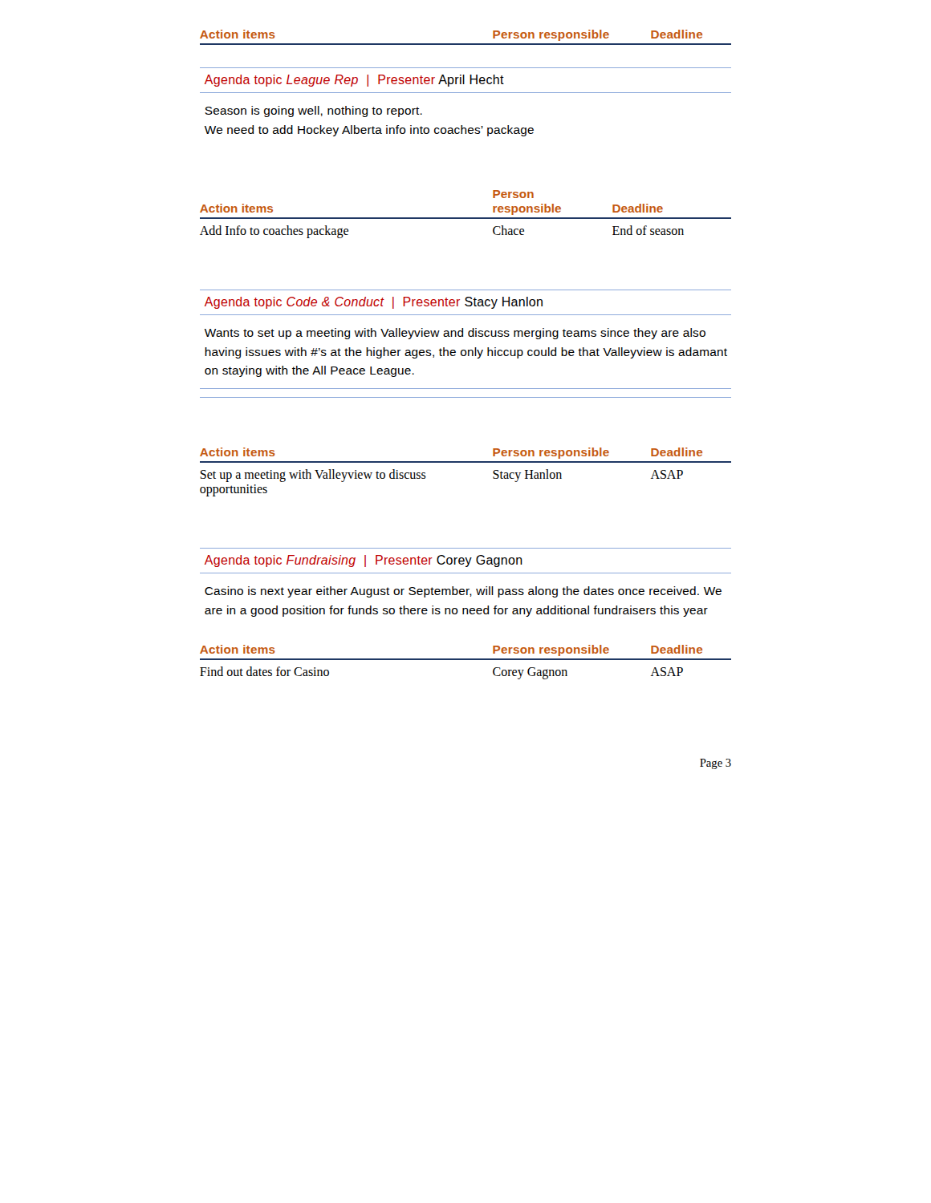| Action items | Person responsible | Deadline |
| --- | --- | --- |
Agenda topic League Rep | Presenter April Hecht
Season is going well, nothing to report.
We need to add Hockey Alberta info into coaches’ package
| | Person | |
| Action items | responsible | Deadline |
| --- | --- | --- |
| Add Info to coaches package | Chace | End of season |
Agenda topic Code & Conduct | Presenter Stacy Hanlon
Wants to set up a meeting with Valleyview and discuss merging teams since they are also having issues with #’s at the higher ages, the only hiccup could be that Valleyview is adamant on staying with the All Peace League.
| Action items | Person responsible | Deadline |
| --- | --- | --- |
| Set up a meeting with Valleyview to discuss opportunities | Stacy Hanlon | ASAP |
Agenda topic Fundraising | Presenter Corey Gagnon
Casino is next year either August or September, will pass along the dates once received. We are in a good position for funds so there is no need for any additional fundraisers this year
| Action items | Person responsible | Deadline |
| --- | --- | --- |
| Find out dates for Casino | Corey Gagnon | ASAP |
Page 3